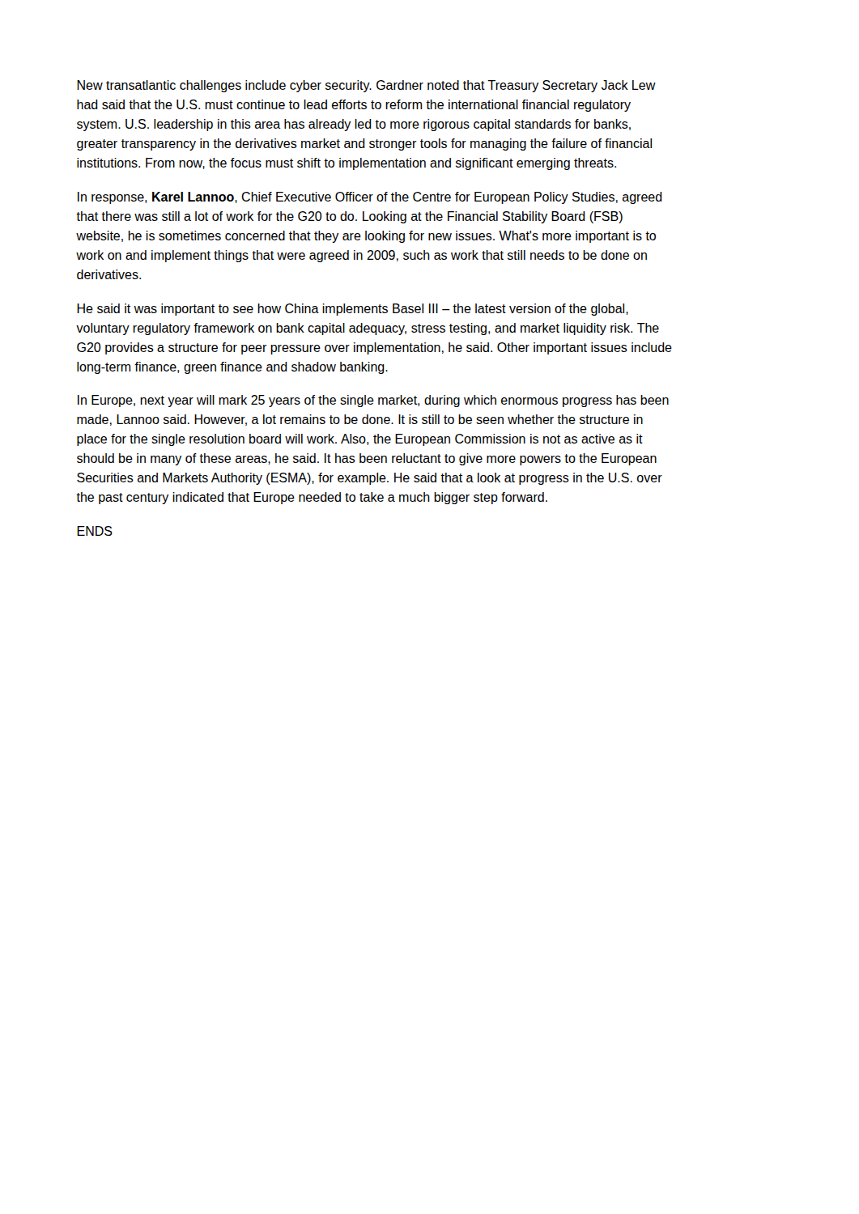New transatlantic challenges include cyber security. Gardner noted that Treasury Secretary Jack Lew had said that the U.S. must continue to lead efforts to reform the international financial regulatory system. U.S. leadership in this area has already led to more rigorous capital standards for banks, greater transparency in the derivatives market and stronger tools for managing the failure of financial institutions. From now, the focus must shift to implementation and significant emerging threats.
In response, Karel Lannoo, Chief Executive Officer of the Centre for European Policy Studies, agreed that there was still a lot of work for the G20 to do. Looking at the Financial Stability Board (FSB) website, he is sometimes concerned that they are looking for new issues. What's more important is to work on and implement things that were agreed in 2009, such as work that still needs to be done on derivatives.
He said it was important to see how China implements Basel III – the latest version of the global, voluntary regulatory framework on bank capital adequacy, stress testing, and market liquidity risk. The G20 provides a structure for peer pressure over implementation, he said. Other important issues include long-term finance, green finance and shadow banking.
In Europe, next year will mark 25 years of the single market, during which enormous progress has been made, Lannoo said. However, a lot remains to be done. It is still to be seen whether the structure in place for the single resolution board will work. Also, the European Commission is not as active as it should be in many of these areas, he said. It has been reluctant to give more powers to the European Securities and Markets Authority (ESMA), for example. He said that a look at progress in the U.S. over the past century indicated that Europe needed to take a much bigger step forward.
ENDS